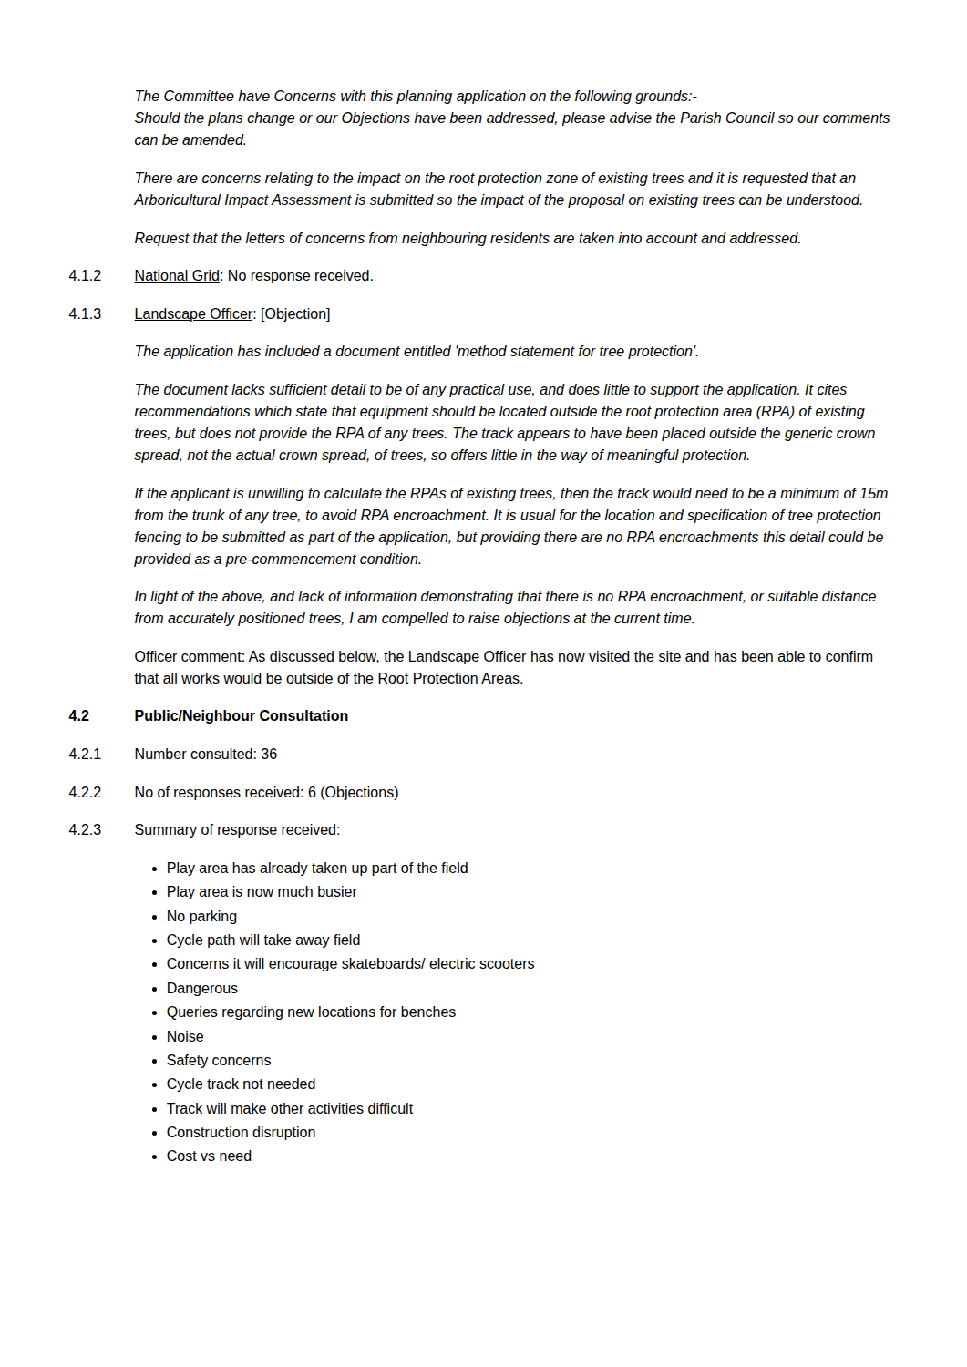The Committee have Concerns with this planning application on the following grounds:-
Should the plans change or our Objections have been addressed, please advise the Parish Council so our comments can be amended.
There are concerns relating to the impact on the root protection zone of existing trees and it is requested that an Arboricultural Impact Assessment is submitted so the impact of the proposal on existing trees can be understood.
Request that the letters of concerns from neighbouring residents are taken into account and addressed.
4.1.2
National Grid: No response received.
4.1.3
Landscape Officer: [Objection]
The application has included a document entitled 'method statement for tree protection'.
The document lacks sufficient detail to be of any practical use, and does little to support the application. It cites recommendations which state that equipment should be located outside the root protection area (RPA) of existing trees, but does not provide the RPA of any trees. The track appears to have been placed outside the generic crown spread, not the actual crown spread, of trees, so offers little in the way of meaningful protection.
If the applicant is unwilling to calculate the RPAs of existing trees, then the track would need to be a minimum of 15m from the trunk of any tree, to avoid RPA encroachment. It is usual for the location and specification of tree protection fencing to be submitted as part of the application, but providing there are no RPA encroachments this detail could be provided as a pre-commencement condition.
In light of the above, and lack of information demonstrating that there is no RPA encroachment, or suitable distance from accurately positioned trees, I am compelled to raise objections at the current time.
Officer comment: As discussed below, the Landscape Officer has now visited the site and has been able to confirm that all works would be outside of the Root Protection Areas.
4.2
Public/Neighbour Consultation
4.2.1
Number consulted: 36
4.2.2
No of responses received: 6 (Objections)
4.2.3
Summary of response received:
Play area has already taken up part of the field
Play area is now much busier
No parking
Cycle path will take away field
Concerns it will encourage skateboards/ electric scooters
Dangerous
Queries regarding new locations for benches
Noise
Safety concerns
Cycle track not needed
Track will make other activities difficult
Construction disruption
Cost vs need